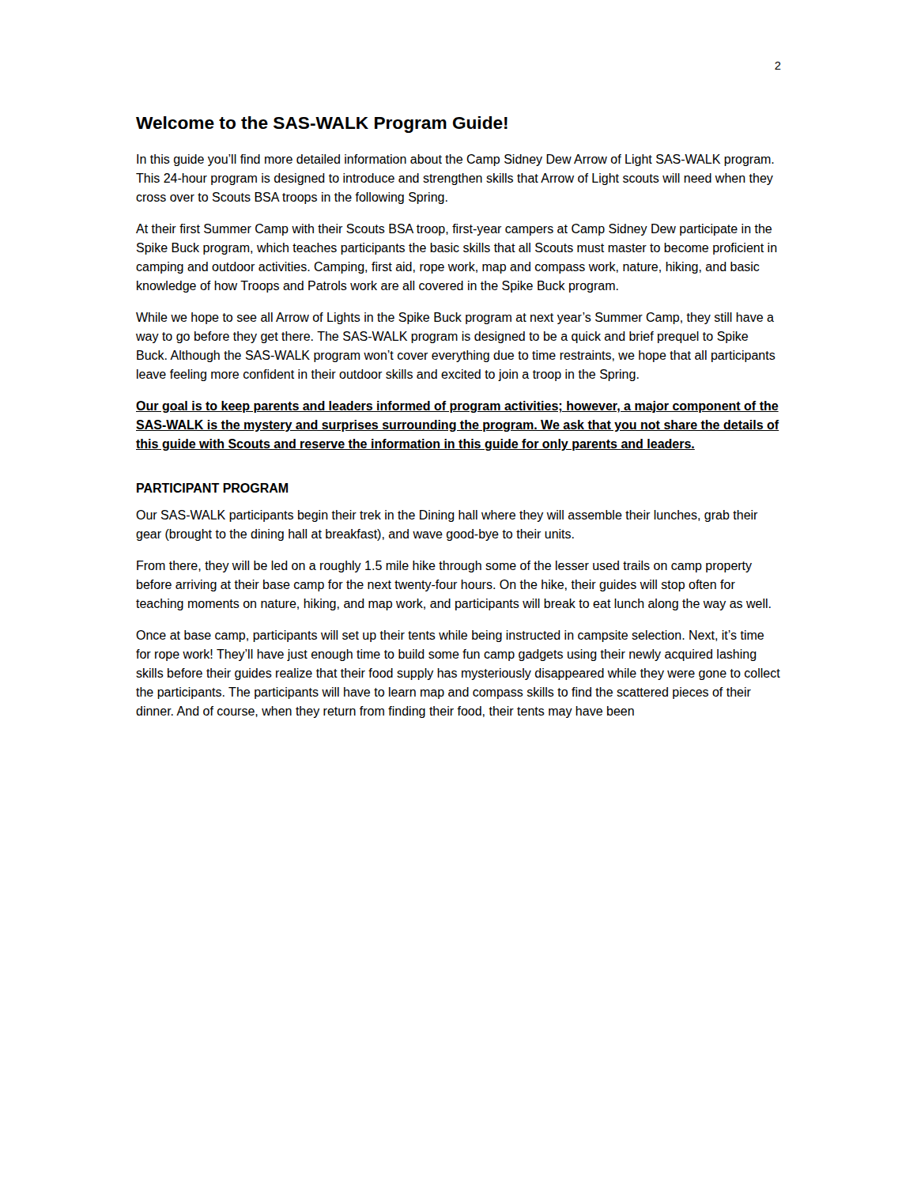2
Welcome to the SAS-WALK Program Guide!
In this guide you’ll find more detailed information about the Camp Sidney Dew Arrow of Light SAS-WALK program. This 24-hour program is designed to introduce and strengthen skills that Arrow of Light scouts will need when they cross over to Scouts BSA troops in the following Spring.
At their first Summer Camp with their Scouts BSA troop, first-year campers at Camp Sidney Dew participate in the Spike Buck program, which teaches participants the basic skills that all Scouts must master to become proficient in camping and outdoor activities. Camping, first aid, rope work, map and compass work, nature, hiking, and basic knowledge of how Troops and Patrols work are all covered in the Spike Buck program.
While we hope to see all Arrow of Lights in the Spike Buck program at next year’s Summer Camp, they still have a way to go before they get there. The SAS-WALK program is designed to be a quick and brief prequel to Spike Buck. Although the SAS-WALK program won’t cover everything due to time restraints, we hope that all participants leave feeling more confident in their outdoor skills and excited to join a troop in the Spring.
Our goal is to keep parents and leaders informed of program activities; however, a major component of the SAS-WALK is the mystery and surprises surrounding the program. We ask that you not share the details of this guide with Scouts and reserve the information in this guide for only parents and leaders.
PARTICIPANT PROGRAM
Our SAS-WALK participants begin their trek in the Dining hall where they will assemble their lunches, grab their gear (brought to the dining hall at breakfast), and wave good-bye to their units.
From there, they will be led on a roughly 1.5 mile hike through some of the lesser used trails on camp property before arriving at their base camp for the next twenty-four hours. On the hike, their guides will stop often for teaching moments on nature, hiking, and map work, and participants will break to eat lunch along the way as well.
Once at base camp, participants will set up their tents while being instructed in campsite selection. Next, it’s time for rope work! They’ll have just enough time to build some fun camp gadgets using their newly acquired lashing skills before their guides realize that their food supply has mysteriously disappeared while they were gone to collect the participants. The participants will have to learn map and compass skills to find the scattered pieces of their dinner. And of course, when they return from finding their food, their tents may have been